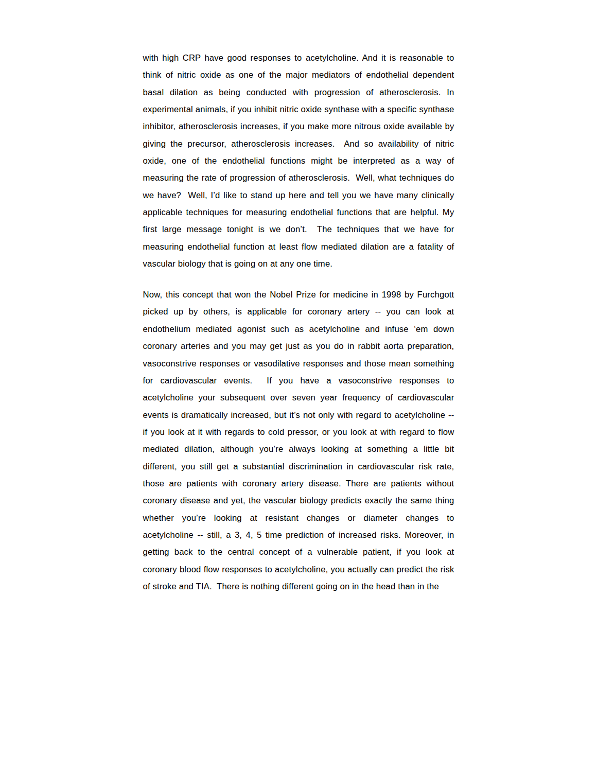with high CRP have good responses to acetylcholine. And it is reasonable to think of nitric oxide as one of the major mediators of endothelial dependent basal dilation as being conducted with progression of atherosclerosis. In experimental animals, if you inhibit nitric oxide synthase with a specific synthase inhibitor, atherosclerosis increases, if you make more nitrous oxide available by giving the precursor, atherosclerosis increases. And so availability of nitric oxide, one of the endothelial functions might be interpreted as a way of measuring the rate of progression of atherosclerosis. Well, what techniques do we have? Well, I’d like to stand up here and tell you we have many clinically applicable techniques for measuring endothelial functions that are helpful. My first large message tonight is we don’t. The techniques that we have for measuring endothelial function at least flow mediated dilation are a fatality of vascular biology that is going on at any one time.
Now, this concept that won the Nobel Prize for medicine in 1998 by Furchgott picked up by others, is applicable for coronary artery -- you can look at endothelium mediated agonist such as acetylcholine and infuse ‘em down coronary arteries and you may get just as you do in rabbit aorta preparation, vasoconstrive responses or vasodilative responses and those mean something for cardiovascular events. If you have a vasoconstrive responses to acetylcholine your subsequent over seven year frequency of cardiovascular events is dramatically increased, but it’s not only with regard to acetylcholine -- if you look at it with regards to cold pressor, or you look at with regard to flow mediated dilation, although you’re always looking at something a little bit different, you still get a substantial discrimination in cardiovascular risk rate, those are patients with coronary artery disease. There are patients without coronary disease and yet, the vascular biology predicts exactly the same thing whether you’re looking at resistant changes or diameter changes to acetylcholine -- still, a 3, 4, 5 time prediction of increased risks. Moreover, in getting back to the central concept of a vulnerable patient, if you look at coronary blood flow responses to acetylcholine, you actually can predict the risk of stroke and TIA. There is nothing different going on in the head than in the